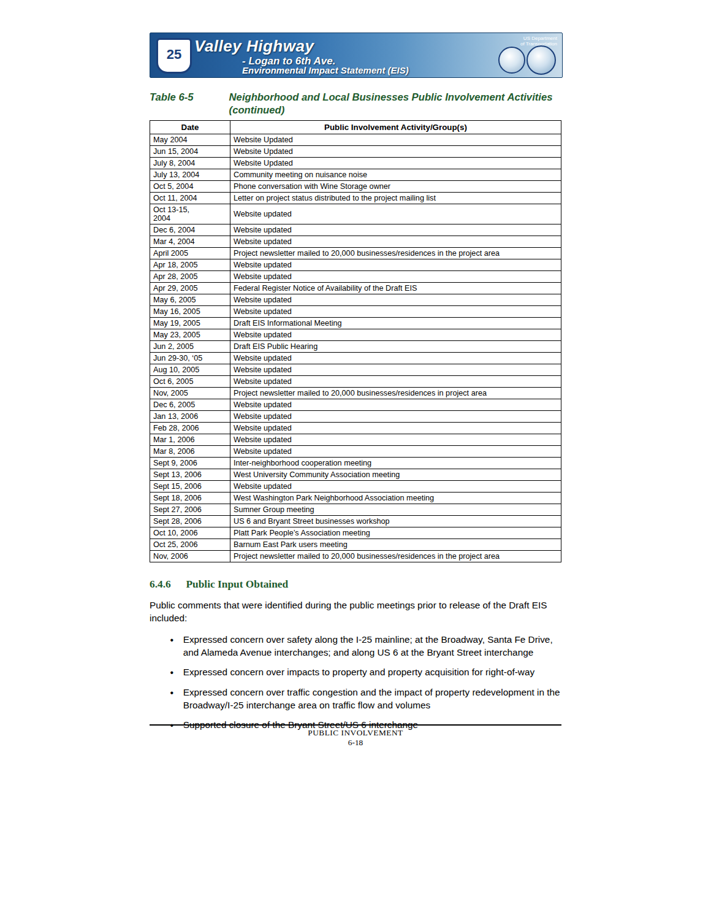25
Valley Highway
- Logan to 6th Ave.
Environmental Impact Statement (EIS)
US Department
of Transportation
Table 6-5 Neighborhood and Local Businesses Public Involvement Activities (continued)
| Date | Public Involvement Activity/Group(s) |
| --- | --- |
| May 2004 | Website Updated |
| Jun 15, 2004 | Website Updated |
| July 8, 2004 | Website Updated |
| July 13, 2004 | Community meeting on nuisance noise |
| Oct 5, 2004 | Phone conversation with Wine Storage owner |
| Oct 11, 2004 | Letter on project status distributed to the project mailing list |
| Oct 13-15, 2004 | Website updated |
| Dec 6, 2004 | Website updated |
| Mar 4, 2004 | Website updated |
| April 2005 | Project newsletter mailed to 20,000 businesses/residences in the project area |
| Apr 18, 2005 | Website updated |
| Apr 28, 2005 | Website updated |
| Apr 29, 2005 | Federal Register Notice of Availability of the Draft EIS |
| May 6, 2005 | Website updated |
| May 16, 2005 | Website updated |
| May 19, 2005 | Draft EIS Informational Meeting |
| May 23, 2005 | Website updated |
| Jun 2, 2005 | Draft EIS Public Hearing |
| Jun 29-30, ‘05 | Website updated |
| Aug 10, 2005 | Website updated |
| Oct 6, 2005 | Website updated |
| Nov, 2005 | Project newsletter mailed to 20,000 businesses/residences in project area |
| Dec 6, 2005 | Website updated |
| Jan 13, 2006 | Website updated |
| Feb 28, 2006 | Website updated |
| Mar 1, 2006 | Website updated |
| Mar 8, 2006 | Website updated |
| Sept 9, 2006 | Inter-neighborhood cooperation meeting |
| Sept 13, 2006 | West University Community Association meeting |
| Sept 15, 2006 | Website updated |
| Sept 18, 2006 | West Washington Park Neighborhood Association meeting |
| Sept 27, 2006 | Sumner Group meeting |
| Sept 28, 2006 | US 6 and Bryant Street businesses workshop |
| Oct 10, 2006 | Platt Park People’s Association meeting |
| Oct 25, 2006 | Barnum East Park users meeting |
| Nov, 2006 | Project newsletter mailed to 20,000 businesses/residences in the project area |
6.4.6 Public Input Obtained
Public comments that were identified during the public meetings prior to release of the Draft EIS included:
Expressed concern over safety along the I-25 mainline; at the Broadway, Santa Fe Drive, and Alameda Avenue interchanges; and along US 6 at the Bryant Street interchange
Expressed concern over impacts to property and property acquisition for right-of-way
Expressed concern over traffic congestion and the impact of property redevelopment in the Broadway/I-25 interchange area on traffic flow and volumes
Supported closure of the Bryant Street/US 6 interchange
PUBLIC INVOLVEMENT
6-18